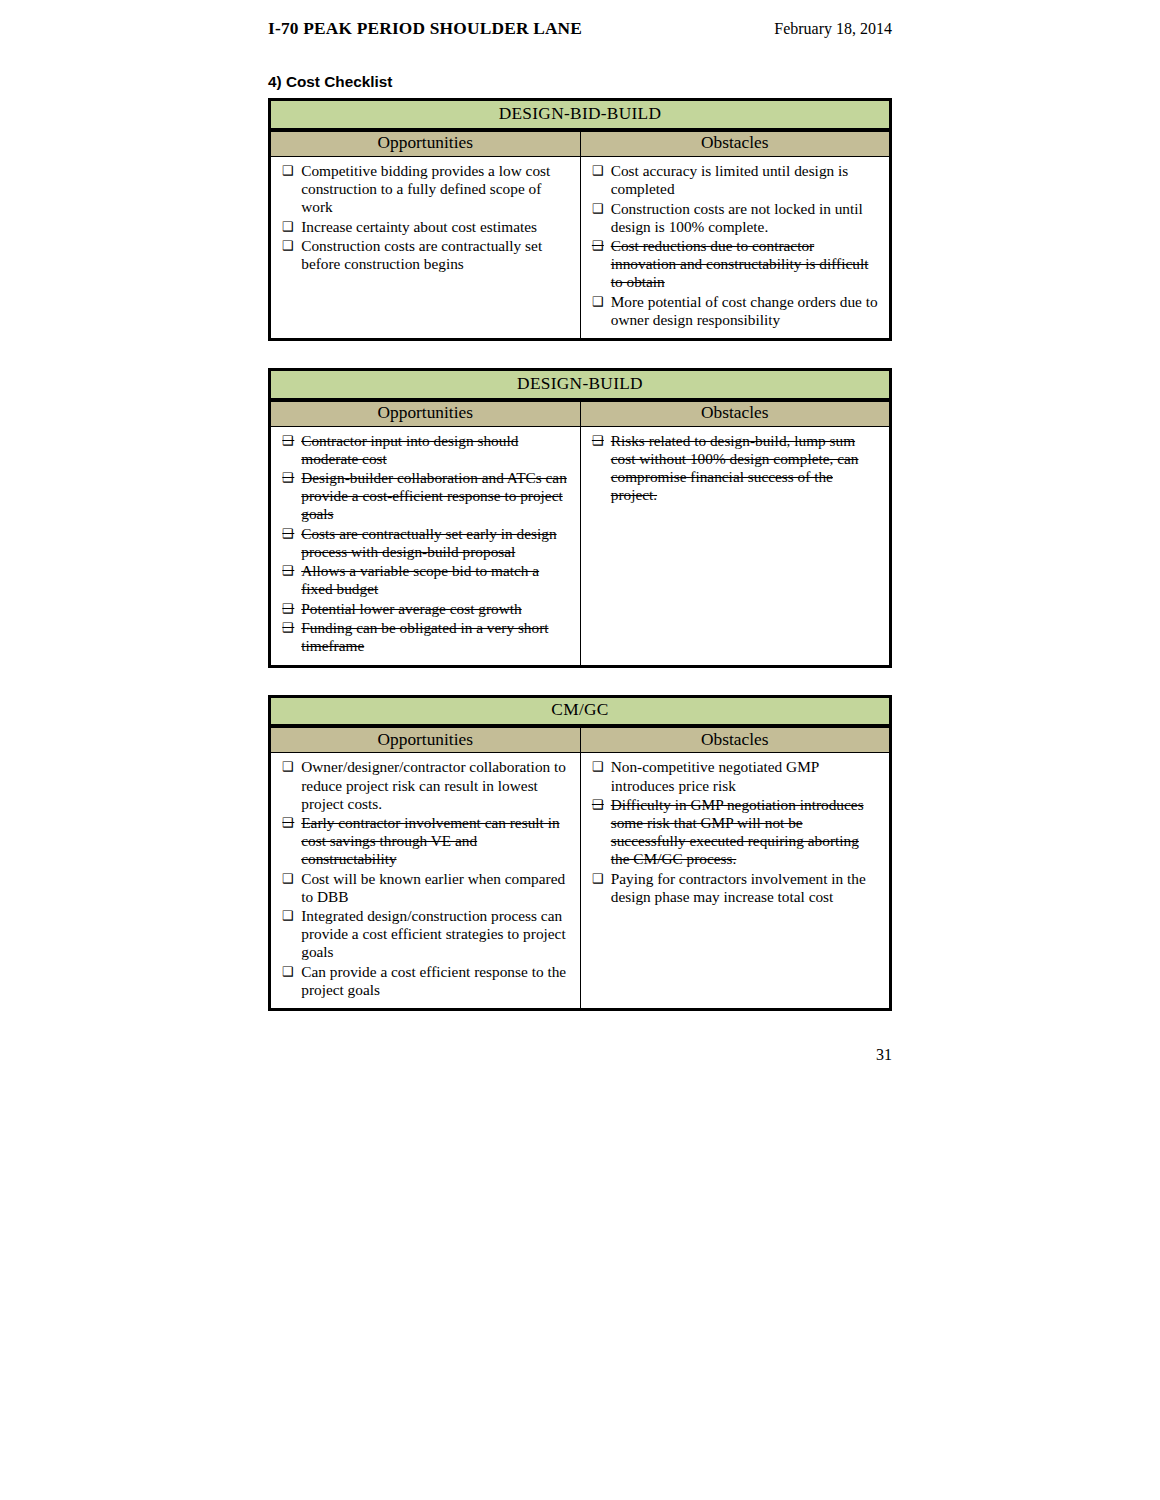I-70 PEAK PERIOD SHOULDER LANE
February 18, 2014
4) Cost Checklist
DESIGN-BID-BUILD
| Opportunities | Obstacles |
| --- | --- |
| Competitive bidding provides a low cost construction to a fully defined scope of work Increase certainty about cost estimates Construction costs are contractually set before construction begins | Cost accuracy is limited until design is completed Construction costs are not locked in until design is 100% complete. Cost reductions due to contractor innovation and constructability is difficult to obtain More potential of cost change orders due to owner design responsibility |
DESIGN-BUILD
| Opportunities | Obstacles |
| --- | --- |
| Contractor input into design should moderate cost Design-builder collaboration and ATCs can provide a cost-efficient response to project goals Costs are contractually set early in design process with design-build proposal Allows a variable scope bid to match a fixed budget Potential lower average cost growth Funding can be obligated in a very short timeframe | Risks related to design-build, lump sum cost without 100% design complete, can compromise financial success of the project. |
CM/GC
| Opportunities | Obstacles |
| --- | --- |
| Owner/designer/contractor collaboration to reduce project risk can result in lowest project costs. Early contractor involvement can result in cost savings through VE and constructability Cost will be known earlier when compared to DBB Integrated design/construction process can provide a cost efficient strategies to project goals Can provide a cost efficient response to the project goals | Non-competitive negotiated GMP introduces price risk Difficulty in GMP negotiation introduces some risk that GMP will not be successfully executed requiring aborting the CM/GC process. Paying for contractors involvement in the design phase may increase total cost |
31